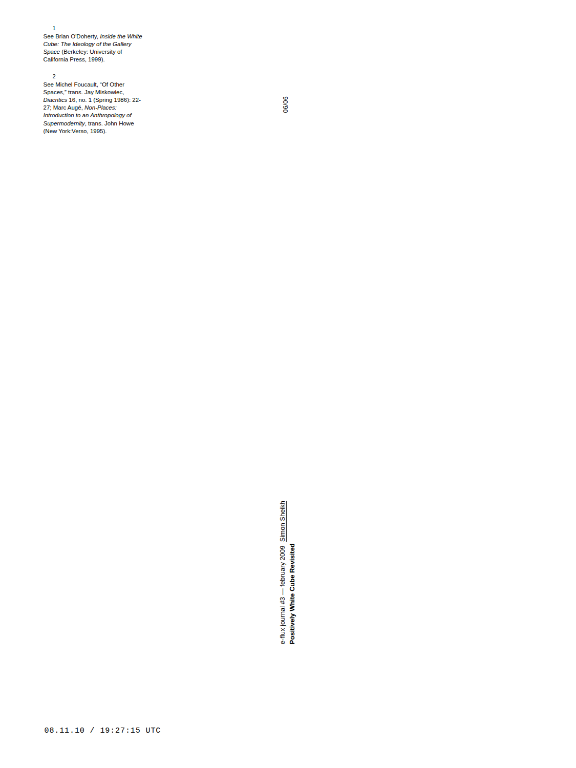1 See Brian O'Doherty, Inside the White Cube: The Ideology of the Gallery Space (Berkeley: University of California Press, 1999).
2 See Michel Foucault, “Of Other Spaces,” trans. Jay Miskowiec, Diacritics 16, no. 1 (Spring 1986): 22-27; Marc Augé, Non-Places: Introduction to an Anthropology of Supermodernity, trans. John Howe (New York:Verso, 1995).
06/06
e-flux journal #3 — february 2009 Simon Sheikh
Positively White Cube Revisited
08.11.10 / 19:27:15 UTC